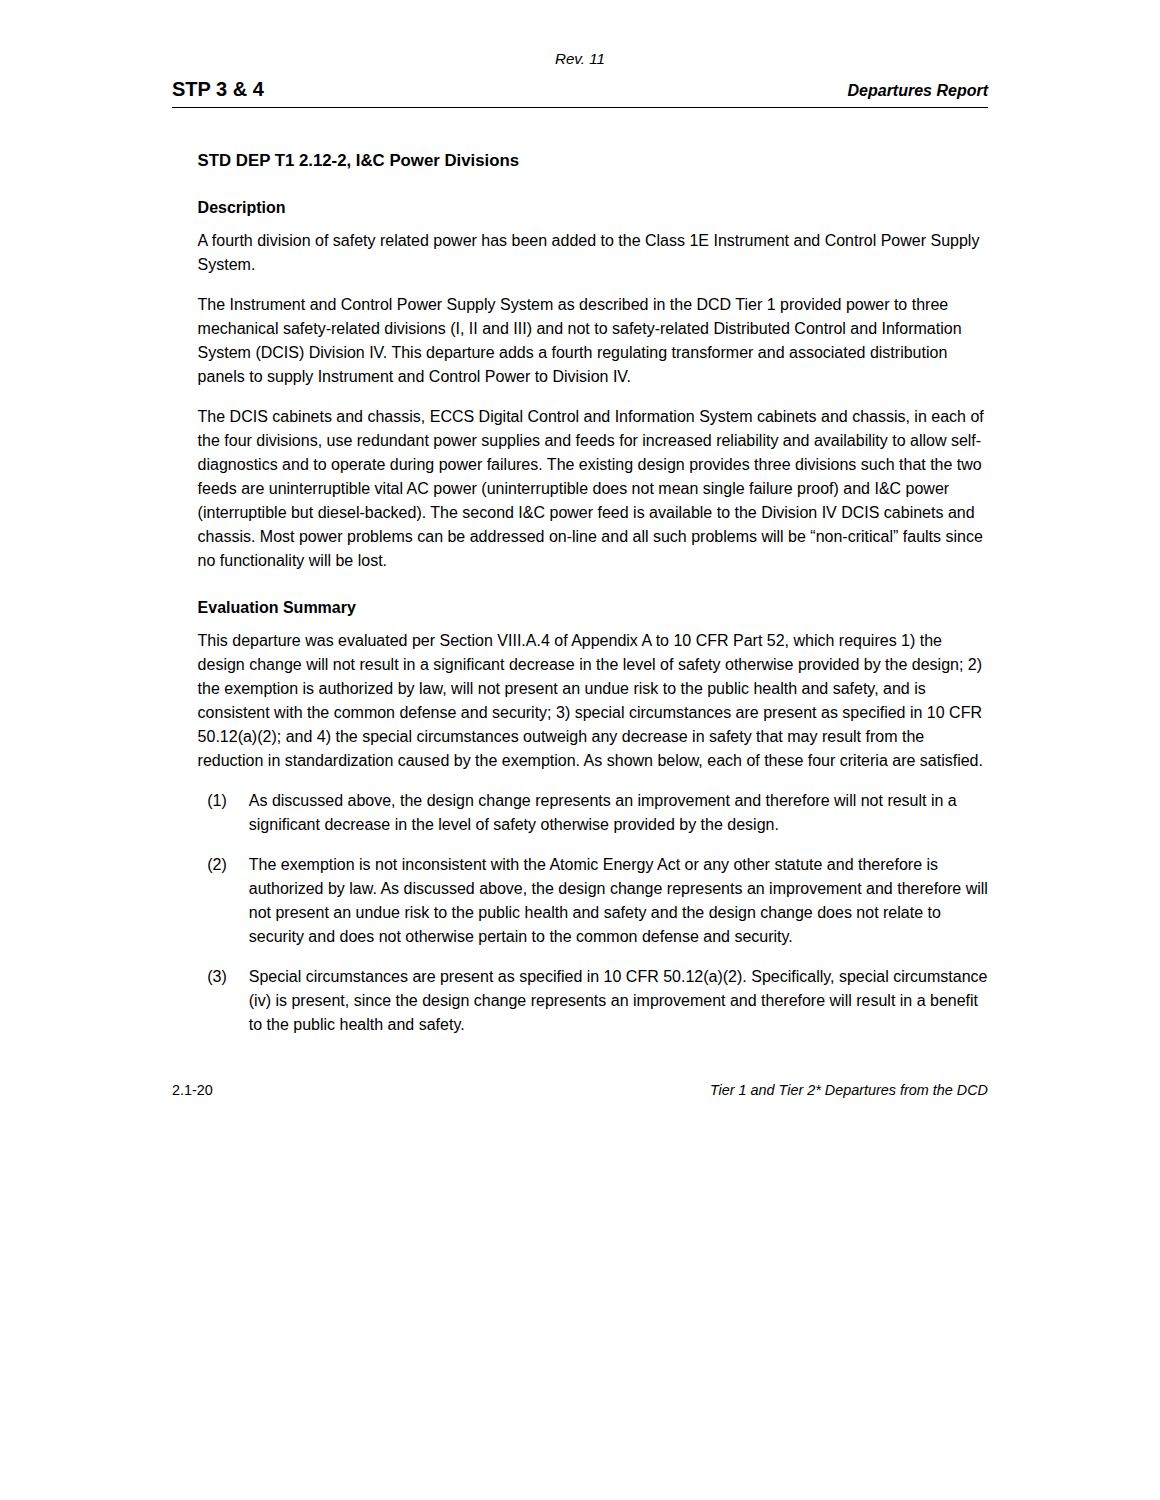Rev. 11
STP 3 & 4 Departures Report
STD DEP T1 2.12-2, I&C Power Divisions
Description
A fourth division of safety related power has been added to the Class 1E Instrument and Control Power Supply System.
The Instrument and Control Power Supply System as described in the DCD Tier 1 provided power to three mechanical safety-related divisions (I, II and III) and not to safety-related Distributed Control and Information System (DCIS) Division IV. This departure adds a fourth regulating transformer and associated distribution panels to supply Instrument and Control Power to Division IV.
The DCIS cabinets and chassis, ECCS Digital Control and Information System cabinets and chassis, in each of the four divisions, use redundant power supplies and feeds for increased reliability and availability to allow self-diagnostics and to operate during power failures. The existing design provides three divisions such that the two feeds are uninterruptible vital AC power (uninterruptible does not mean single failure proof) and I&C power (interruptible but diesel-backed). The second I&C power feed is available to the Division IV DCIS cabinets and chassis. Most power problems can be addressed on-line and all such problems will be “non-critical” faults since no functionality will be lost.
Evaluation Summary
This departure was evaluated per Section VIII.A.4 of Appendix A to 10 CFR Part 52, which requires 1) the design change will not result in a significant decrease in the level of safety otherwise provided by the design; 2) the exemption is authorized by law, will not present an undue risk to the public health and safety, and is consistent with the common defense and security; 3) special circumstances are present as specified in 10 CFR 50.12(a)(2); and 4) the special circumstances outweigh any decrease in safety that may result from the reduction in standardization caused by the exemption. As shown below, each of these four criteria are satisfied.
As discussed above, the design change represents an improvement and therefore will not result in a significant decrease in the level of safety otherwise provided by the design.
The exemption is not inconsistent with the Atomic Energy Act or any other statute and therefore is authorized by law. As discussed above, the design change represents an improvement and therefore will not present an undue risk to the public health and safety and the design change does not relate to security and does not otherwise pertain to the common defense and security.
Special circumstances are present as specified in 10 CFR 50.12(a)(2). Specifically, special circumstance (iv) is present, since the design change represents an improvement and therefore will result in a benefit to the public health and safety.
2.1-20 Tier 1 and Tier 2* Departures from the DCD